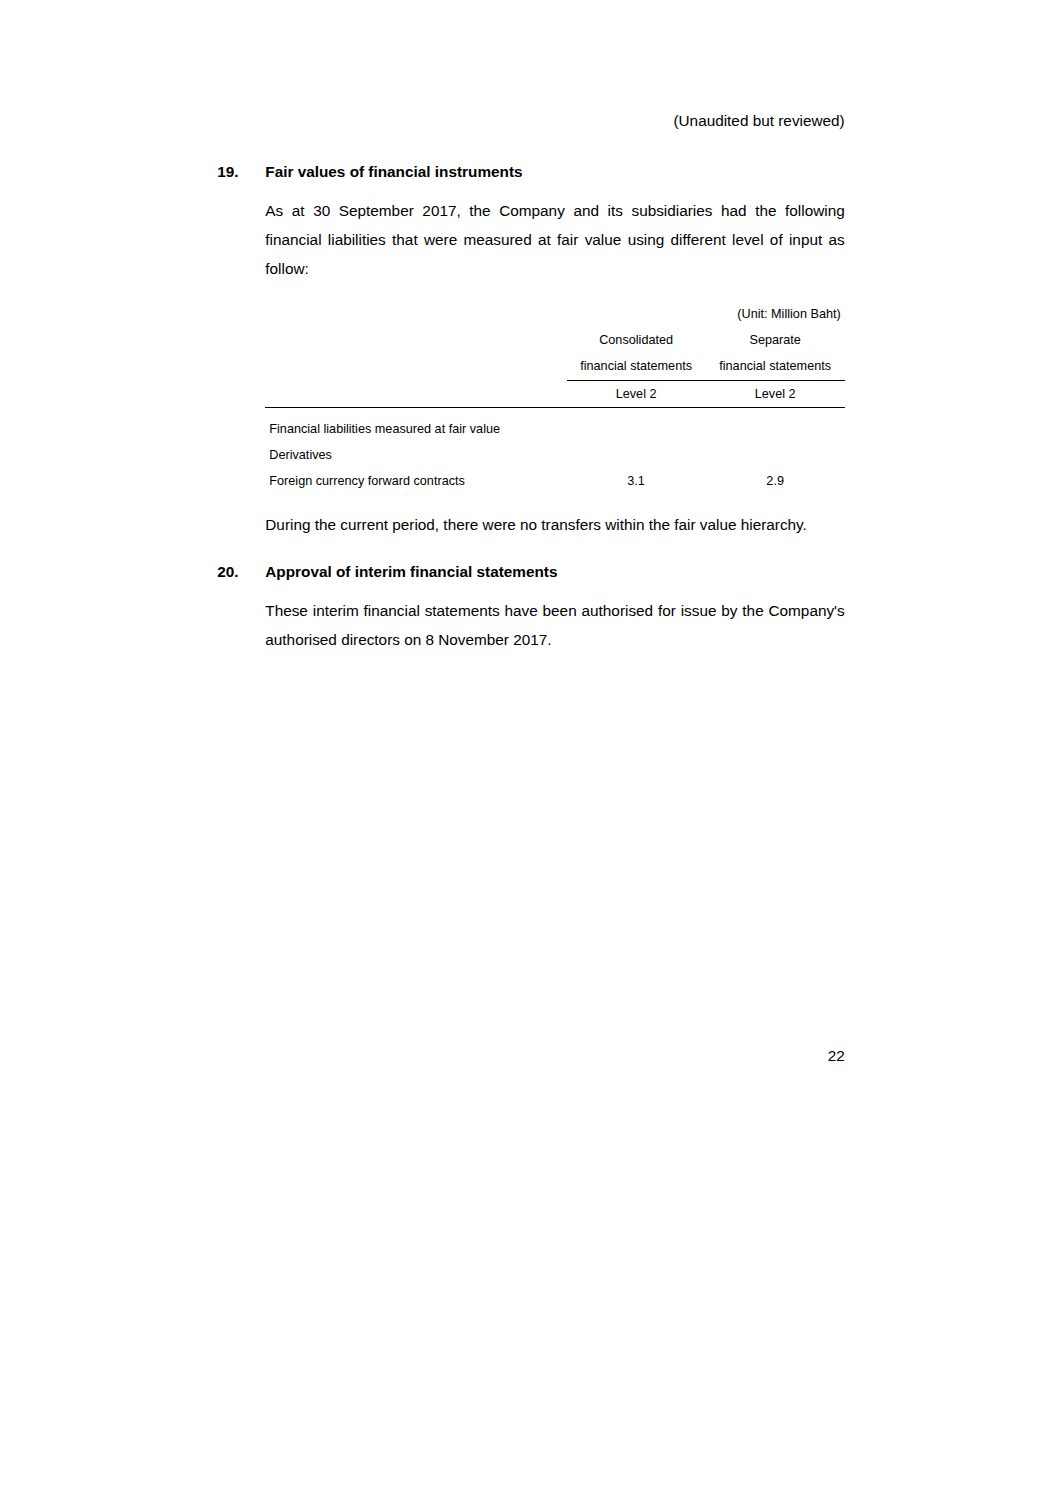(Unaudited but reviewed)
19.
Fair values of financial instruments
As at 30 September 2017, the Company and its subsidiaries had the following financial liabilities that were measured at fair value using different level of input as follow:
| | | (Unit: Million Baht) |
| | Consolidated | Separate |
| | financial statements | financial statements |
| | Level 2 | Level 2 |
| Financial liabilities measured at fair value | | |
| Derivatives | | |
| Foreign currency forward contracts | 3.1 | 2.9 |
During the current period, there were no transfers within the fair value hierarchy.
20.
Approval of interim financial statements
These interim financial statements have been authorised for issue by the Company's authorised directors on 8 November 2017.
22